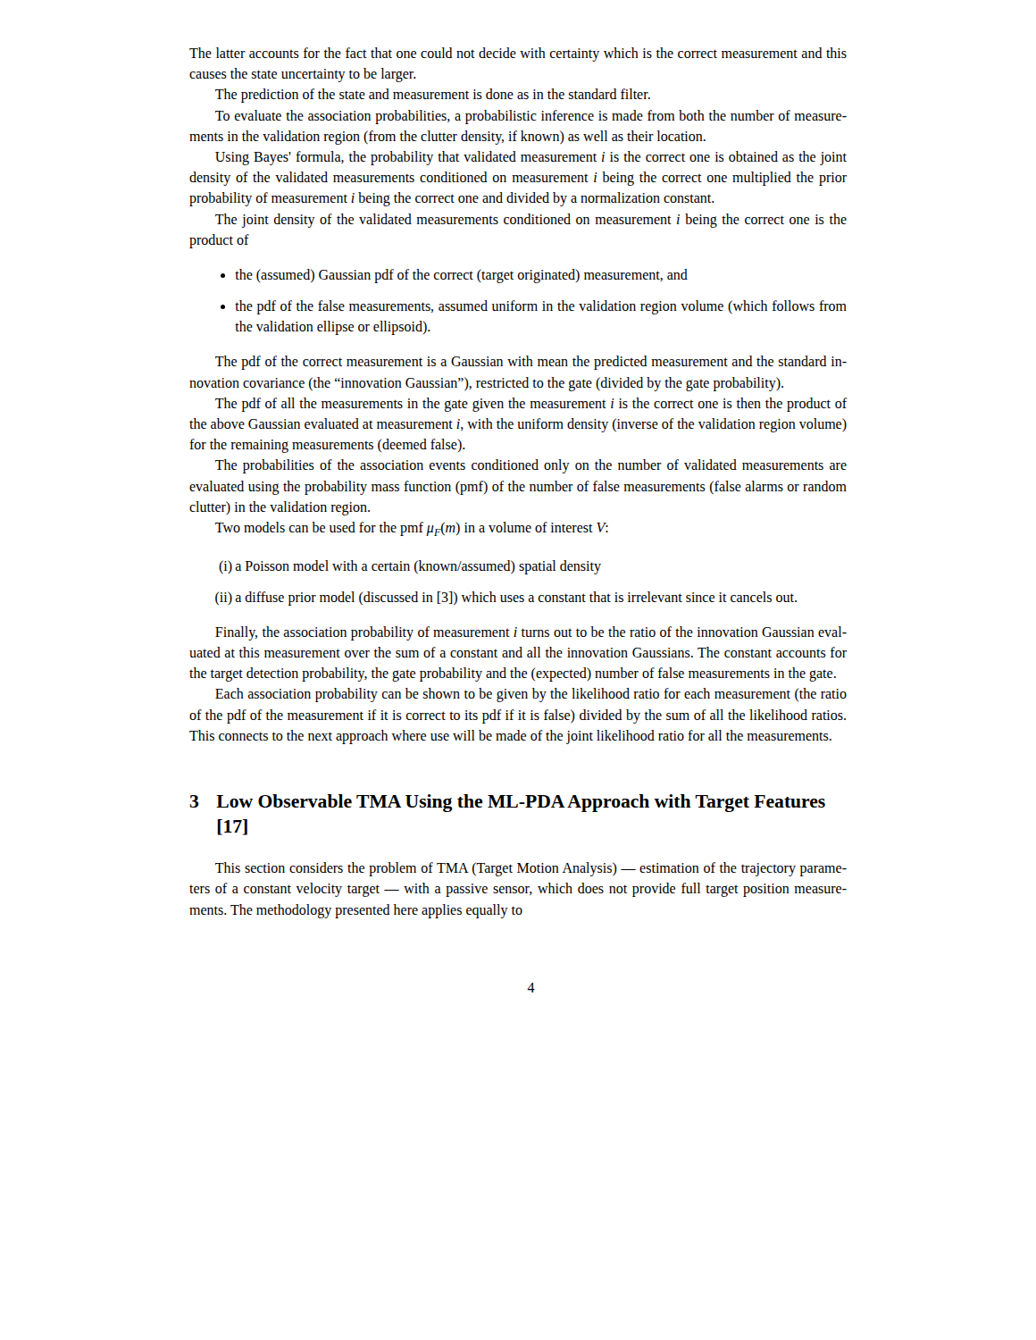The latter accounts for the fact that one could not decide with certainty which is the correct measurement and this causes the state uncertainty to be larger.
The prediction of the state and measurement is done as in the standard filter.
To evaluate the association probabilities, a probabilistic inference is made from both the number of measurements in the validation region (from the clutter density, if known) as well as their location.
Using Bayes' formula, the probability that validated measurement i is the correct one is obtained as the joint density of the validated measurements conditioned on measurement i being the correct one multiplied the prior probability of measurement i being the correct one and divided by a normalization constant.
The joint density of the validated measurements conditioned on measurement i being the correct one is the product of
the (assumed) Gaussian pdf of the correct (target originated) measurement, and
the pdf of the false measurements, assumed uniform in the validation region volume (which follows from the validation ellipse or ellipsoid).
The pdf of the correct measurement is a Gaussian with mean the predicted measurement and the standard innovation covariance (the “innovation Gaussian”), restricted to the gate (divided by the gate probability).
The pdf of all the measurements in the gate given the measurement i is the correct one is then the product of the above Gaussian evaluated at measurement i, with the uniform density (inverse of the validation region volume) for the remaining measurements (deemed false).
The probabilities of the association events conditioned only on the number of validated measurements are evaluated using the probability mass function (pmf) of the number of false measurements (false alarms or random clutter) in the validation region.
Two models can be used for the pmf μF(m) in a volume of interest V:
a Poisson model with a certain (known/assumed) spatial density
a diffuse prior model (discussed in [3]) which uses a constant that is irrelevant since it cancels out.
Finally, the association probability of measurement i turns out to be the ratio of the innovation Gaussian evaluated at this measurement over the sum of a constant and all the innovation Gaussians. The constant accounts for the target detection probability, the gate probability and the (expected) number of false measurements in the gate.
Each association probability can be shown to be given by the likelihood ratio for each measurement (the ratio of the pdf of the measurement if it is correct to its pdf if it is false) divided by the sum of all the likelihood ratios. This connects to the next approach where use will be made of the joint likelihood ratio for all the measurements.
3 Low Observable TMA Using the ML-PDA Approach with Target Features [17]
This section considers the problem of TMA (Target Motion Analysis) — estimation of the trajectory parameters of a constant velocity target — with a passive sensor, which does not provide full target position measurements. The methodology presented here applies equally to
4